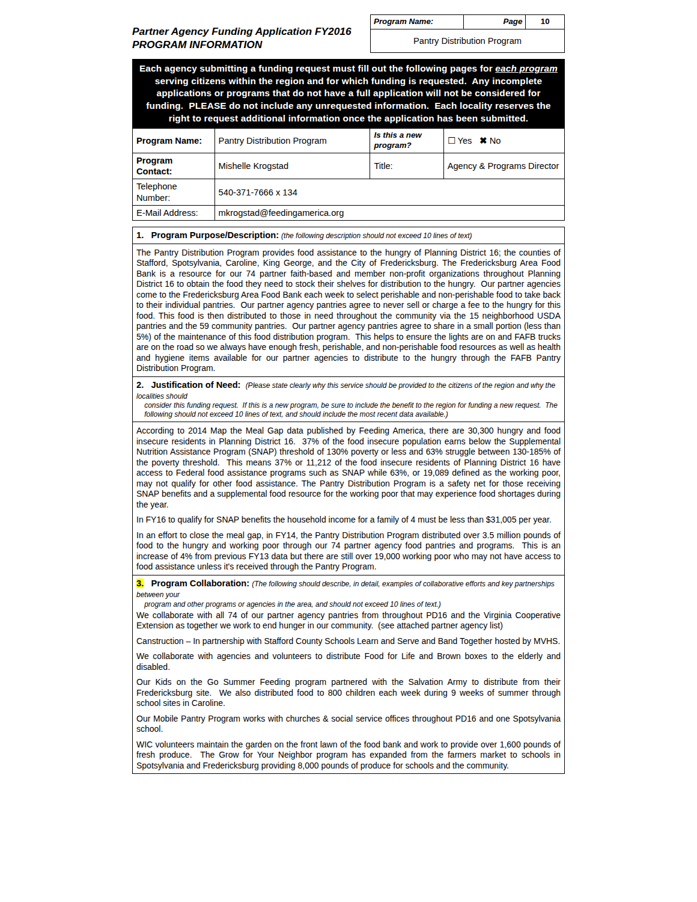Partner Agency Funding Application FY2016
PROGRAM INFORMATION
| Program Name: | Page | 10 |
| Pantry Distribution Program |
Each agency submitting a funding request must fill out the following pages for each program serving citizens within the region and for which funding is requested. Any incomplete applications or programs that do not have a full application will not be considered for funding. PLEASE do not include any unrequested information. Each locality reserves the right to request additional information once the application has been submitted.
| Program Name: | Pantry Distribution Program | Is this a new program? | ☐ Yes ✖ No |
| Program Contact: | Mishelle Krogstad | Title: | Agency & Programs Director |
| Telephone Number: | 540-371-7666 x 134 |
| E-Mail Address: | mkrogstad@feedingamerica.org |
| 1. Program Purpose/Description: (the following description should not exceed 10 lines of text) |
| The Pantry Distribution Program provides food assistance to the hungry of Planning District 16; the counties of Stafford, Spotsylvania, Caroline, King George, and the City of Fredericksburg. The Fredericksburg Area Food Bank is a resource for our 74 partner faith-based and member non-profit organizations throughout Planning District 16 to obtain the food they need to stock their shelves for distribution to the hungry. Our partner agencies come to the Fredericksburg Area Food Bank each week to select perishable and non-perishable food to take back to their individual pantries. Our partner agency pantries agree to never sell or charge a fee to the hungry for this food. This food is then distributed to those in need throughout the community via the 15 neighborhood USDA pantries and the 59 community pantries. Our partner agency pantries agree to share in a small portion (less than 5%) of the maintenance of this food distribution program. This helps to ensure the lights are on and FAFB trucks are on the road so we always have enough fresh, perishable, and non-perishable food resources as well as health and hygiene items available for our partner agencies to distribute to the hungry through the FAFB Pantry Distribution Program. |
| 2. Justification of Need: (Please state clearly why this service should be provided to the citizens of the region and why the localities should consider this funding request. If this is a new program, be sure to include the benefit to the region for funding a new request. The following should not exceed 10 lines of text, and should include the most recent data available.) |
| According to 2014 Map the Meal Gap data published by Feeding America, there are 30,300 hungry and food insecure residents in Planning District 16. 37% of the food insecure population earns below the Supplemental Nutrition Assistance Program (SNAP) threshold of 130% poverty or less and 63% struggle between 130-185% of the poverty threshold. This means 37% or 11,212 of the food insecure residents of Planning District 16 have access to Federal food assistance programs such as SNAP while 63%, or 19,089 defined as the working poor, may not qualify for other food assistance. The Pantry Distribution Program is a safety net for those receiving SNAP benefits and a supplemental food resource for the working poor that may experience food shortages during the year. In FY16 to qualify for SNAP benefits the household income for a family of 4 must be less than $31,005 per year. In an effort to close the meal gap, in FY14, the Pantry Distribution Program distributed over 3.5 million pounds of food to the hungry and working poor through our 74 partner agency food pantries and programs. This is an increase of 4% from previous FY13 data but there are still over 19,000 working poor who may not have access to food assistance unless it's received through the Pantry Program. |
| 3. Program Collaboration: (The following should describe, in detail, examples of collaborative efforts and key partnerships between your program and other programs or agencies in the area, and should not exceed 10 lines of text.) We collaborate with all 74 of our partner agency pantries from throughout PD16 and the Virginia Cooperative Extension as together we work to end hunger in our community. (see attached partner agency list) Canstruction – In partnership with Stafford County Schools Learn and Serve and Band Together hosted by MVHS. We collaborate with agencies and volunteers to distribute Food for Life and Brown boxes to the elderly and disabled. Our Kids on the Go Summer Feeding program partnered with the Salvation Army to distribute from their Fredericksburg site. We also distributed food to 800 children each week during 9 weeks of summer through school sites in Caroline. Our Mobile Pantry Program works with churches & social service offices throughout PD16 and one Spotsylvania school. WIC volunteers maintain the garden on the front lawn of the food bank and work to provide over 1,600 pounds of fresh produce. The Grow for Your Neighbor program has expanded from the farmers market to schools in Spotsylvania and Fredericksburg providing 8,000 pounds of produce for schools and the community. |